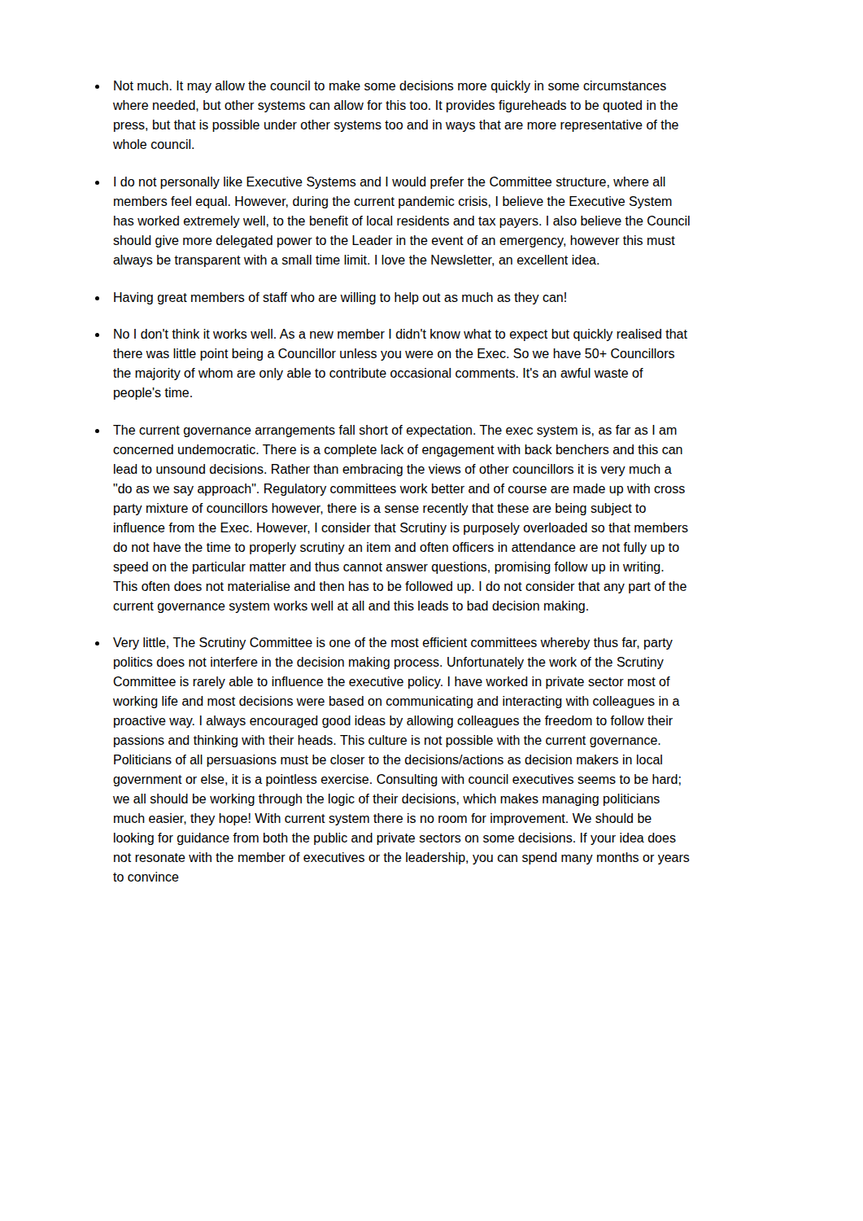Not much. It may allow the council to make some decisions more quickly in some circumstances where needed, but other systems can allow for this too. It provides figureheads to be quoted in the press, but that is possible under other systems too and in ways that are more representative of the whole council.
I do not personally like Executive Systems and I would prefer the Committee structure, where all members feel equal. However, during the current pandemic crisis, I believe the Executive System has worked extremely well, to the benefit of local residents and tax payers. I also believe the Council should give more delegated power to the Leader in the event of an emergency, however this must always be transparent with a small time limit. I love the Newsletter, an excellent idea.
Having great members of staff who are willing to help out as much as they can!
No I don't think it works well. As a new member I didn't know what to expect but quickly realised that there was little point being a Councillor unless you were on the Exec. So we have 50+ Councillors the majority of whom are only able to contribute occasional comments. It's an awful waste of people's time.
The current governance arrangements fall short of expectation. The exec system is, as far as I am concerned undemocratic. There is a complete lack of engagement with back benchers and this can lead to unsound decisions. Rather than embracing the views of other councillors it is very much a "do as we say approach". Regulatory committees work better and of course are made up with cross party mixture of councillors however, there is a sense recently that these are being subject to influence from the Exec. However, I consider that Scrutiny is purposely overloaded so that members do not have the time to properly scrutiny an item and often officers in attendance are not fully up to speed on the particular matter and thus cannot answer questions, promising follow up in writing. This often does not materialise and then has to be followed up. I do not consider that any part of the current governance system works well at all and this leads to bad decision making.
Very little, The Scrutiny Committee is one of the most efficient committees whereby thus far, party politics does not interfere in the decision making process. Unfortunately the work of the Scrutiny Committee is rarely able to influence the executive policy. I have worked in private sector most of working life and most decisions were based on communicating and interacting with colleagues in a proactive way. I always encouraged good ideas by allowing colleagues the freedom to follow their passions and thinking with their heads. This culture is not possible with the current governance. Politicians of all persuasions must be closer to the decisions/actions as decision makers in local government or else, it is a pointless exercise. Consulting with council executives seems to be hard; we all should be working through the logic of their decisions, which makes managing politicians much easier, they hope! With current system there is no room for improvement. We should be looking for guidance from both the public and private sectors on some decisions. If your idea does not resonate with the member of executives or the leadership, you can spend many months or years to convince